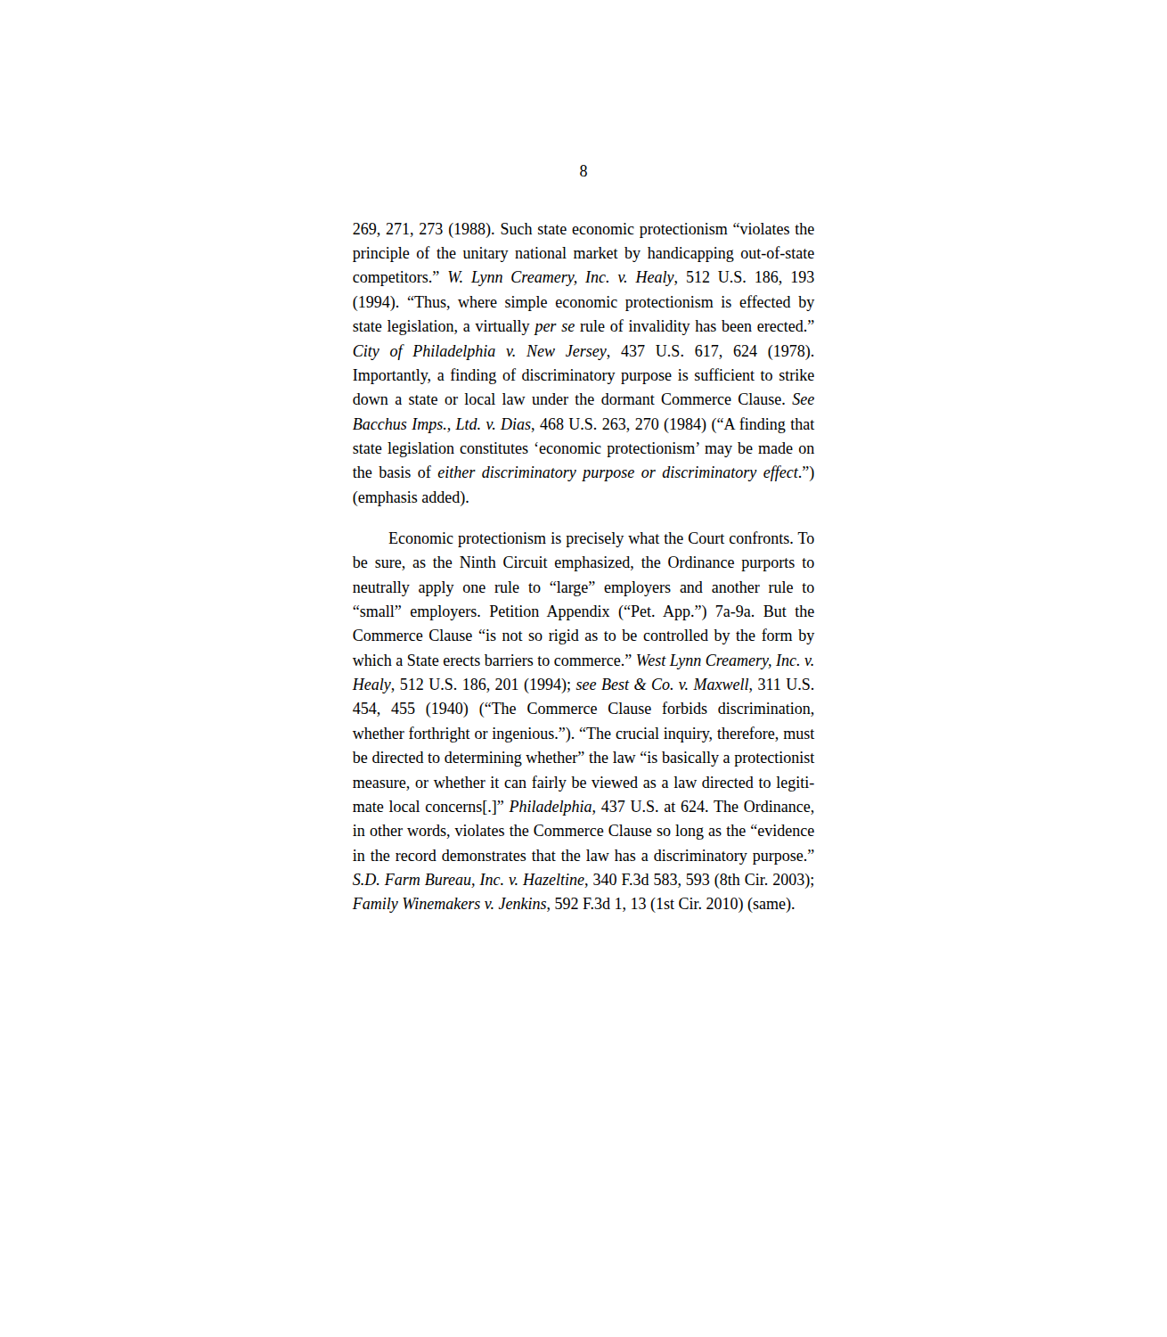8
269, 271, 273 (1988). Such state economic protectionism “violates the principle of the unitary national market by handicapping out-of-state competitors.” W. Lynn Creamery, Inc. v. Healy, 512 U.S. 186, 193 (1994). “Thus, where simple economic protectionism is effected by state legislation, a virtually per se rule of invalidity has been erected.” City of Philadelphia v. New Jersey, 437 U.S. 617, 624 (1978). Importantly, a finding of discriminatory purpose is sufficient to strike down a state or local law under the dormant Commerce Clause. See Bacchus Imps., Ltd. v. Dias, 468 U.S. 263, 270 (1984) (“A finding that state legislation constitutes ‘economic protectionism’ may be made on the basis of either discriminatory purpose or discriminatory effect.”) (emphasis added).
Economic protectionism is precisely what the Court confronts. To be sure, as the Ninth Circuit emphasized, the Ordinance purports to neutrally apply one rule to “large” employers and another rule to “small” employers. Petition Appendix (“Pet. App.”) 7a-9a. But the Commerce Clause “is not so rigid as to be controlled by the form by which a State erects barriers to commerce.” West Lynn Creamery, Inc. v. Healy, 512 U.S. 186, 201 (1994); see Best & Co. v. Maxwell, 311 U.S. 454, 455 (1940) (“The Commerce Clause forbids discrimination, whether forthright or ingenious.”). “The crucial inquiry, therefore, must be directed to determining whether” the law “is basically a protectionist measure, or whether it can fairly be viewed as a law directed to legitimate local concerns[.]” Philadelphia, 437 U.S. at 624. The Ordinance, in other words, violates the Commerce Clause so long as the “evidence in the record demonstrates that the law has a discriminatory purpose.” S.D. Farm Bureau, Inc. v. Hazeltine, 340 F.3d 583, 593 (8th Cir. 2003); Family Winemakers v. Jenkins, 592 F.3d 1, 13 (1st Cir. 2010) (same).